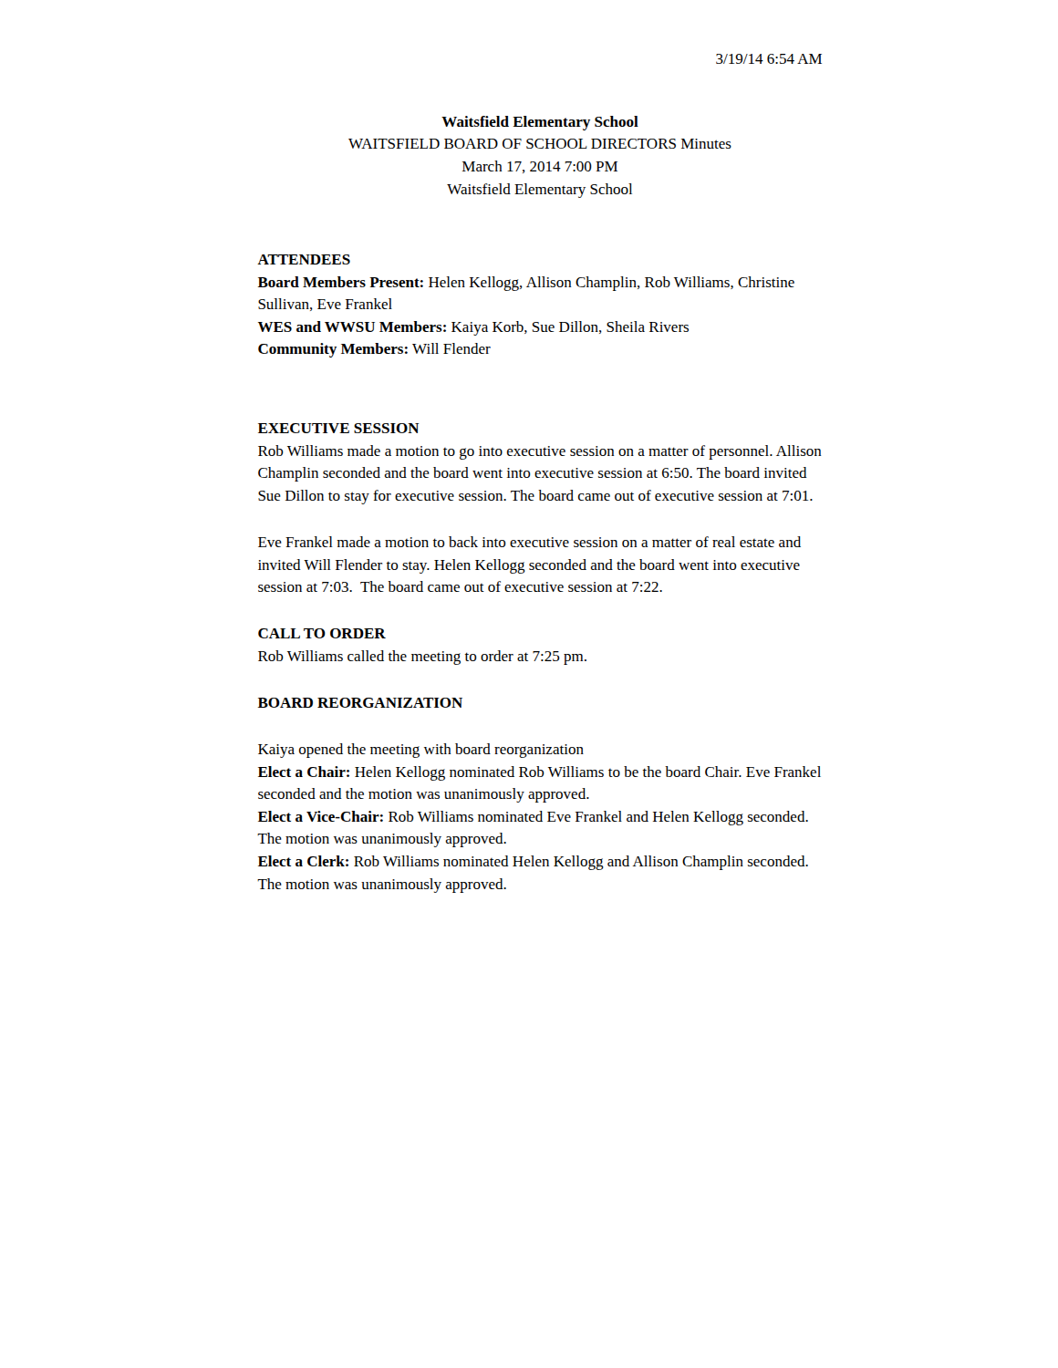3/19/14 6:54 AM
Waitsfield Elementary School
WAITSFIELD BOARD OF SCHOOL DIRECTORS Minutes
March 17, 2014 7:00 PM
Waitsfield Elementary School
Attendees
Board Members Present: Helen Kellogg, Allison Champlin, Rob Williams, Christine Sullivan, Eve Frankel
WES and WWSU Members: Kaiya Korb, Sue Dillon, Sheila Rivers
Community Members: Will Flender
Executive Session
Rob Williams made a motion to go into executive session on a matter of personnel. Allison Champlin seconded and the board went into executive session at 6:50. The board invited Sue Dillon to stay for executive session. The board came out of executive session at 7:01.
Eve Frankel made a motion to back into executive session on a matter of real estate and invited Will Flender to stay. Helen Kellogg seconded and the board went into executive session at 7:03. The board came out of executive session at 7:22.
Call to Order
Rob Williams called the meeting to order at 7:25 pm.
Board Reorganization
Kaiya opened the meeting with board reorganization
Elect a Chair: Helen Kellogg nominated Rob Williams to be the board Chair. Eve Frankel seconded and the motion was unanimously approved.
Elect a Vice-Chair: Rob Williams nominated Eve Frankel and Helen Kellogg seconded. The motion was unanimously approved.
Elect a Clerk: Rob Williams nominated Helen Kellogg and Allison Champlin seconded. The motion was unanimously approved.